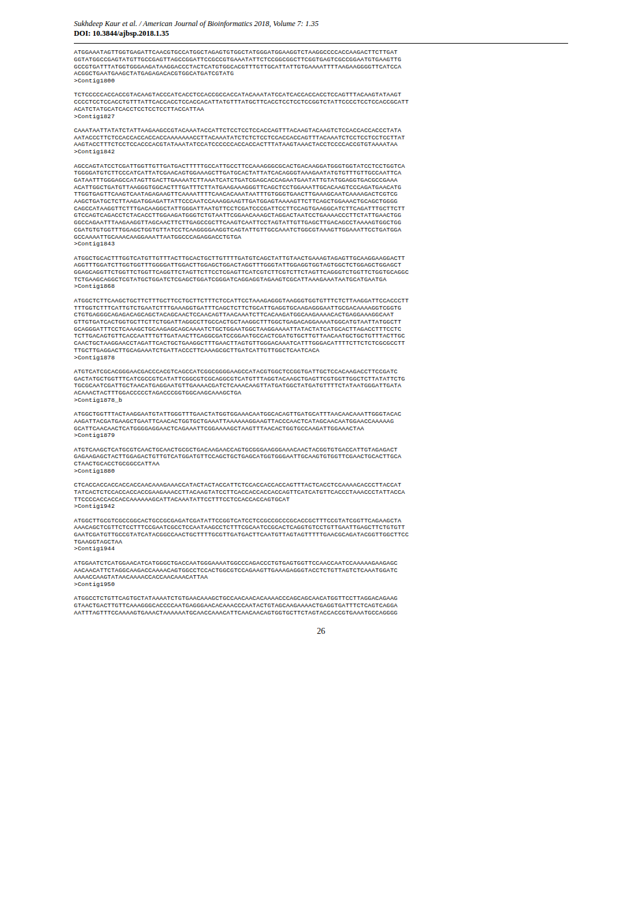Sukhdeep Kaur et al. / American Journal of Bioinformatics 2018, Volume 7: 1.35
DOI: 10.3844/ajbsp.2018.1.35
ATGGAAATAGTTGGTGAGATTCAACGTGCCATGGCTAGAGTGTGGCTATGGGATGGAAGGTCTAAGGCCCCACCAAGACTTCTTGAT GGTATGGCCGAGTATGTTGCCGAGTTAGCCGGATTCCGCCGTGAAATATTCTCCGGCGGCTTCGGTGAGTCGCCGGAATGTGAAGTTG GCCGTGATTTATGGTGGGAAGATAAGGACCCTACTCATGTGGCACGTTTGTTGCATTATTGTGAAAATTTTAAGAAGGGGTTCATCCA ACGGCTGAATGAAGCTATGAGAGACACGTGGCATGATCGTATG >Contig1800 TCTCCCCCACCACCGTACAAGTACCCATCACCTCCACCGCCACCATACAAATATCCATCACCACCACCTCCAGTTTACAAGTATAAGT CCCCTCCTCCACCTGTTTATTCACCACCTCCACCACATTATGTTTATGCTTCACCTCCTCCTCCGGTCTATTCCCCTCCTCCACCGCATT ACATCTATGCATCACCTCCTCCTCCTTACCATTAA >Contig1827 CAAATAATTATATCTATTAAGAAGCCGTACAAATACCATTCTCCTCCTCCACCAGTTTACAAGTACAAGTCTCCACCACCACCCTATA AATACCCTTCTCCACCACCACCACCAAAAAAACCTTACAAATATCTCTCTCCTCCACCACCAGTTTACAAATCTCCTCCTCCTCCTTAT AAGTACCTTTCTCCTCCACCCACGTATAAATATCCATCCCCCCACCACCACTTTATAAGTAAACTACCTCCCCACCGTGTAAAATAA >Contig1842 AGCCAGTATCCTCGATTGGTTGTTGATGACTTTTTGCCATTGCCTTCCAAAGGGCGCACTGACAAGGATGGGTGGTATCCTCCTGGTCA TGGGGATGTCTTCCCATCATTATCGAACAGTGGAAAGCTTGATGCACTATTATCACAGGGTAAAGAATATGTGTTTGTTGCCAATTCA GATAATTTGGGAGCCATAGTTGACTTGAAAATCTTAAATCATCTGATCGAGCACCAGAATGAATATTGTATGGAGGTGACGCCGAAA ACATTGGCTGATGTTAAGGGTGGCACTTTGATTTCTTATGAAGAAAGGGTTCAGCTCCTGGAAATTGCACAAGTCCCAGATGAACATG TTGGTGAGTTCAAGTCAATAGAGAAGTTCAAAATTTTCAACACAAATAATTTGTGGGTGAACTTGAAAGCAATCAAAAGACTCGTCG AAGCTGATGCTCTTAAGATGGAGATTATTCCCAATCCAAAGGAAGTTGATGGAGTAAAAGTTCTTCAGCTGGAAACTGCAGCTGGGG CAGCCATAAGGTTCTTTGACAAGGCTATTGGGATTAATGTTCCTCGATCCCGATTCCTTCCAGTGAAGGCATCTTCAGATTTGCTTCTT GTCCAGTCAGACCTCTACACCTTGGAAGATGGGTCTGTAATTCGGAACAAAGCTAGGACTAATCCTGAAAACCCTTCTATTGAACTGG GGCCAGAATTTAAGAAGGTTAGCAACTTCTTGAGCCGCTTCAAGTCAATTCCTAGTATTGTTGAGCTTGACAGCCTAAAAGTGGCTGG CGATGTGTGGTTTGGAGCTGGTGTTATCCTCAAGGGGAAGGTCAGTATTGTTGCCAAATCTGGCGTAAAGTTGGAAATTCCTGATGGA GCCAAAATTGCAAACAAGGAAATTAATGGCCCAGAGGACCTGTGA >Contig1843 ATGGCTGCACTTTGGTCATGTTGTTTACTTGCACTGCTTGTTTTGATGTCAGCTATTGTAACTGAAAGTAGAGTTGCAAGGAAGGACTT AGGTTTGGATCTTGGTGGTTTGGGGATTGGACTTGGAGCTGGACTAGGTTTGGGTATTGGAGGTGGTAGTGGCTCTGGAGCTGGAGCT GGAGCAGGTTCTGGTTCTGGTTCAGGTTCTAGTTCTTCCTCGAGTTCATCGTCTTCGTCTTCTAGTTCAGGGTCTGGTTCTGGTGCAGGC TCTGAAGCAGGCTCGTATGCTGGATCTCGAGCTGGATCGGGATCAGGAGGTAGAAGTCGCATTAAAGAAATAATGCATGAATGA >Contig1868 ATGGCTCTTCAAGCTGCTTCTTTGCTTCCTGCTTCTTTCTCCATTCCTAAAGAGGGTAAGGGTGGTGTTTCTCTTAAGGATTCCACCCTT TTTGGTCTTTCATTGTCTGAATCTTTGAAAGGTGATTTCAGCTCTTCTGCATTGAGGTGCAAGAGGGAATTGCGACAAAAGGTCGGTG CTGTGAGGGCAGAGACAGCAGCTACAGCAACTCCAACAGTTAACAAATCTTCACAAGATGGCAAGAAAACACTGAGGAAAGGCAAT GTTGTGATCACTGGTGCTTCTTCTGGATTAGGCCTTGCCACTGCTAAGGCTTTGGCTGAGACAGGAAAATGGCATGTAATTATGGCTT GCAGGGATTTCCTCAAAGCTGCAAGAGCAGCAAAATCTGCTGGAATGGCTAAGGAAAATTATACTATCATGCACTTAGACCTTTCCTC TCTTGACAGTGTTCACCAATTTGTTGATAACTTCAGGCGATCCGGAATGCCACTCGATGTGCTTGTTAACAATGCTGCTGTTTACTTGC CAACTGCTAAGGAACCTAGATTCACTGCTGAAGGCTTTGAACTTAGTGTTGGGACAAATCATTTGGGACATTTTCTTCTCTCGCGCCTT TTGCTTGAGGACTTGCAGAAATCTGATTACCCTTCAAAGCGCTTGATCATTGTTGGCTCAATCACA >Contig1878 ATGTCATCGCACGGGAACGACCCACGTCAGCCATCGGCGGGGAAGCCATACGTGGCTCCGGTGATTGCTCCACAAGACCTTCCGATC GACTATGCTGGTTTCATCGCCGTCATATTCGGCGTCGCAGGCGTCATGTTTAGGTACAAGCTGAGTTCGTGGTTGGCTCTTATATTCTG TGCGCAATCGATTGCTAACATGAGGAATGTTGAAAACGATCTCAAACAAGTTATGATGGCTATGATGTTTTCTATAATGGGATTGATA ACAAACTACTTTGGACCCCCTAGACCCGGTGGCAAGCAAAGCTGA >Contig1878_b ATGGCTGGTTTACTAAGGAATGTATTGGGTTTGAACTATGGTGGAAACAATGGCACAGTTGATGCATTTAACAACAAATTGGGTACAC AAGATTACGATGAAGCTGAATTCAACACTGGTGCTGAAATTAAAAAAGGAAGTTACCCAACTCATAGCAACAATGGAACCAAAAAG GCATTCAACAACTCATGGGGAGGAACTCAGAAATTCGGAAAAGCTAAGTTTAACACTGGTGCCAAGATTGGAAACTAA >Contig1879 ATGTCAAGCTCATGCGTCAACTGCAACTGCGCTGACAAGAACCAGTGCGGGAAGGGAAACAACTACGGTGTGACCATTGTAGAGACT GAGAAGAGCTACTTGGAGACTGTTGTCATGGATGTTCCAGCTGCTGAGCATGGTGGGAATTGCAAGTGTGGTTCGAACTGCACTTGCA CTAACTGCACCTGCGGCCATTAA >Contig1880 CTCACCACCACCACCACCAACAAAGAAACCATACTACTACCATTCTCCACCACCACCAGTTTACTCACCTCCAAAACACCCTTACCAT TATCACTCTCCACCACCACCGAAGAAACCTTACAAGTATCCTTCACCACCACCACCAGTTCATCATGTTCACCCTAAACCCTATTACCA TTCCCCACCACCACCAAAAAAGCATTACAAATATTCCTTTCCTCCACCACCAGTGCAT >Contig1942 ATGGCTTGCGTCGCCGGCACTGCCGCGAGATCGATATTCCGGTCATCCTCCGCCGCCCGCACCGCTTTCCGTATCGGTTCAGAAGCTA AAACAGCTCGTTCTCCTTTCCGAATCGCCTCCAATAAGCCTCTTTCGCAATCCGCACTCAGGTGTCCTGTTGAATTGAGCTTCTGTGTT GAATCGATGTTGCCGTATCATACGGCCAACTGCTTTTGCGTTGATGACTTCAATGTTAGTAGTTTTTGAACGCAGATACGGTTGGCTTCC TGAAGGTAGCTAA >Contig1944 ATGGAATCTCATGGAACATCATGGGCTGACCAATGGGAAAATGGCCCAGACCCTGTGAGTGGTTCCAACCAATCCAAAAAGAAGAGC AACAACATTCTAGGCAAGACCAAAACAGTGGCCTCCACTGGCGTCCAGAAGTTGAAAGAGGGTACCTCTGTTAGTCTCAAATGGATC AAAACCAAGTATAACAAAACCACCAACAAACATTAA >Contig1950 ATGGCCTCTGTTCAGTGCTATAAAATCTGTGAACAAAGCTGCCAACAACACAAAACCCAGCAGCAACATGGTTCCTTAGGACAGAAG GTAACTGACTTGTTCAAAGGGCACCCCAATGAGGGAACACAAACCCAATACTGTAGCAAGAAAACTGAGGTGATTTCTCAGTCAGGA AATTTAGTTTCCAAAAGTGAAACTAAAAAATGCAACCAAACATTCAACAACAGTGGTGCTTCTAGTACCACCGTGAAATGCCAGGGG
26